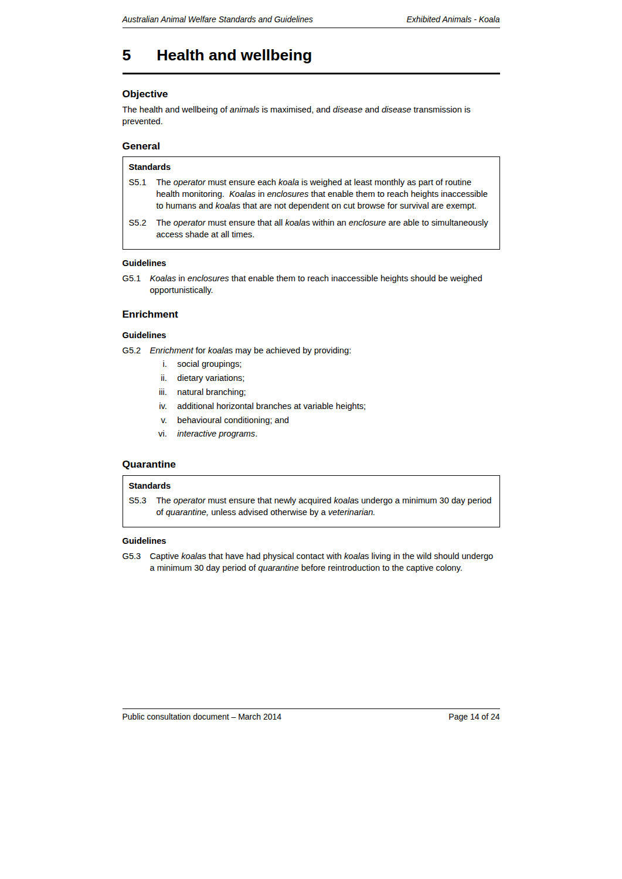Australian Animal Welfare Standards and Guidelines Exhibited Animals - Koala
5 Health and wellbeing
Objective
The health and wellbeing of animals is maximised, and disease and disease transmission is prevented.
General
Standards
S5.1
The operator must ensure each koala is weighed at least monthly as part of routine health monitoring. Koalas in enclosures that enable them to reach heights inaccessible to humans and koalas that are not dependent on cut browse for survival are exempt.
S5.2
The operator must ensure that all koalas within an enclosure are able to simultaneously access shade at all times.
Guidelines
G5.1
Koalas in enclosures that enable them to reach inaccessible heights should be weighed opportunistically.
Enrichment
Guidelines
G5.2
Enrichment for koalas may be achieved by providing:
social groupings;
dietary variations;
natural branching;
additional horizontal branches at variable heights;
behavioural conditioning; and
interactive programs.
Quarantine
Standards
S5.3
The operator must ensure that newly acquired koalas undergo a minimum 30 day period of quarantine, unless advised otherwise by a veterinarian.
Guidelines
G5.3
Captive koalas that have had physical contact with koalas living in the wild should undergo a minimum 30 day period of quarantine before reintroduction to the captive colony.
Public consultation document – March 2014 Page 14 of 24